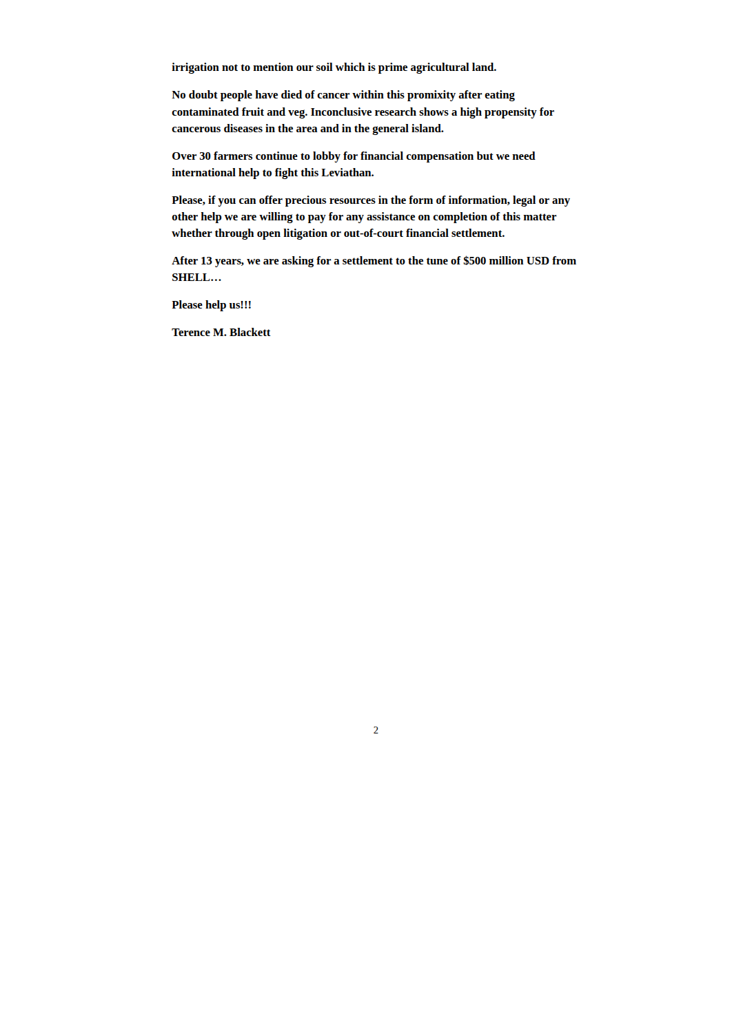irrigation not to mention our soil which is prime agricultural land.
No doubt people have died of cancer within this promixity after eating contaminated fruit and veg. Inconclusive research shows a high propensity for cancerous diseases in the area and in the general island.
Over 30 farmers continue to lobby for financial compensation but we need international help to fight this Leviathan.
Please, if you can offer precious resources in the form of information, legal or any other help we are willing to pay for any assistance on completion of this matter whether through open litigation or out-of-court financial settlement.
After 13 years, we are asking for a settlement to the tune of $500 million USD from SHELL…
Please help us!!!
Terence M. Blackett
2